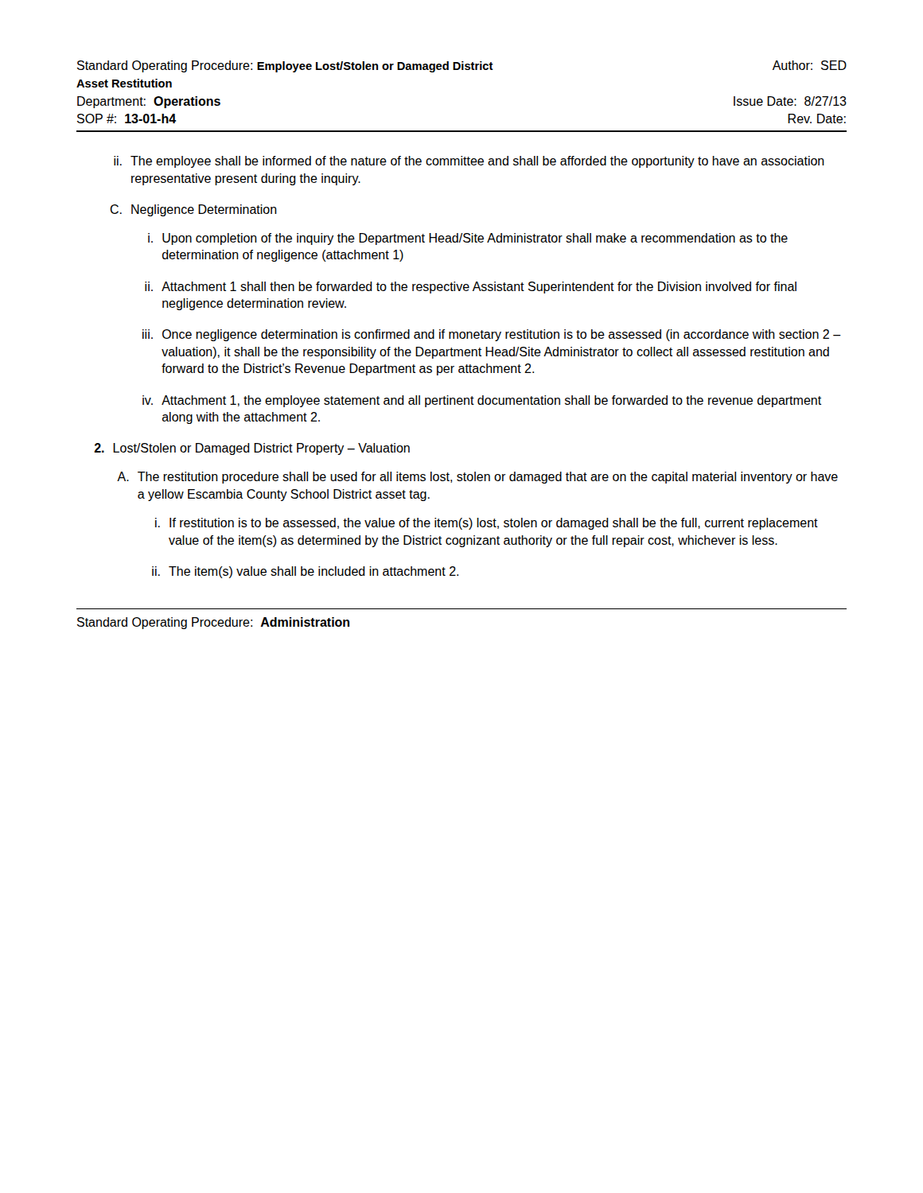| Standard Operating Procedure: Employee Lost/Stolen or Damaged District Asset Restitution | Author: SED |
| Department: Operations | Issue Date: 8/27/13 |
| SOP #: 13-01-h4 | Rev. Date: |
The employee shall be informed of the nature of the committee and shall be afforded the opportunity to have an association representative present during the inquiry.
Negligence Determination
Upon completion of the inquiry the Department Head/Site Administrator shall make a recommendation as to the determination of negligence (attachment 1)
Attachment 1 shall then be forwarded to the respective Assistant Superintendent for the Division involved for final negligence determination review.
Once negligence determination is confirmed and if monetary restitution is to be assessed (in accordance with section 2 – valuation), it shall be the responsibility of the Department Head/Site Administrator to collect all assessed restitution and forward to the District’s Revenue Department as per attachment 2.
Attachment 1, the employee statement and all pertinent documentation shall be forwarded to the revenue department along with the attachment 2.
Lost/Stolen or Damaged District Property – Valuation
The restitution procedure shall be used for all items lost, stolen or damaged that are on the capital material inventory or have a yellow Escambia County School District asset tag.
If restitution is to be assessed, the value of the item(s) lost, stolen or damaged shall be the full, current replacement value of the item(s) as determined by the District cognizant authority or the full repair cost, whichever is less.
The item(s) value shall be included in attachment 2.
Standard Operating Procedure: Administration